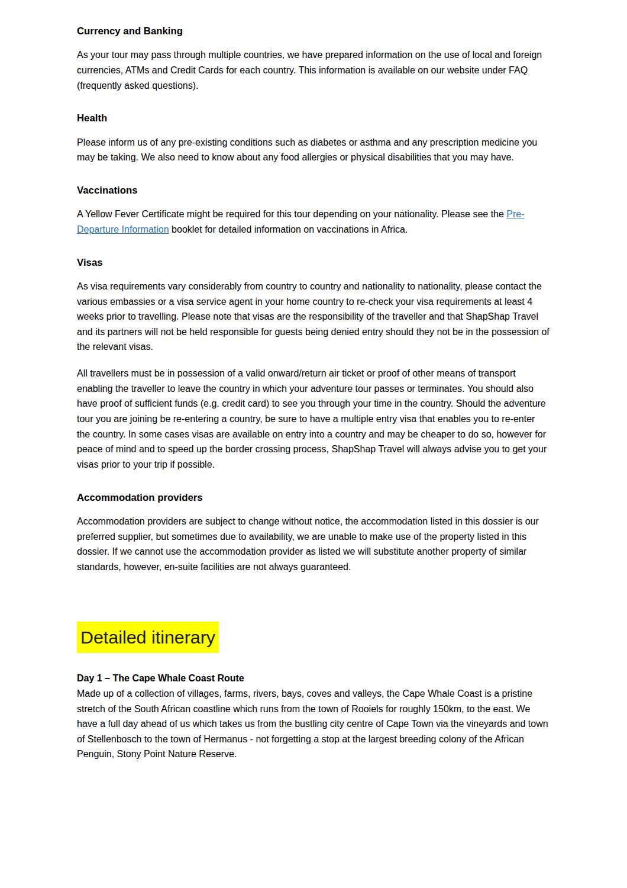Currency and Banking
As your tour may pass through multiple countries, we have prepared information on the use of local and foreign currencies, ATMs and Credit Cards for each country. This information is available on our website under FAQ (frequently asked questions).
Health
Please inform us of any pre-existing conditions such as diabetes or asthma and any prescription medicine you may be taking. We also need to know about any food allergies or physical disabilities that you may have.
Vaccinations
A Yellow Fever Certificate might be required for this tour depending on your nationality. Please see the Pre-Departure Information booklet for detailed information on vaccinations in Africa.
Visas
As visa requirements vary considerably from country to country and nationality to nationality, please contact the various embassies or a visa service agent in your home country to re-check your visa requirements at least 4 weeks prior to travelling. Please note that visas are the responsibility of the traveller and that ShapShap Travel and its partners will not be held responsible for guests being denied entry should they not be in the possession of the relevant visas.
All travellers must be in possession of a valid onward/return air ticket or proof of other means of transport enabling the traveller to leave the country in which your adventure tour passes or terminates. You should also have proof of sufficient funds (e.g. credit card) to see you through your time in the country. Should the adventure tour you are joining be re-entering a country, be sure to have a multiple entry visa that enables you to re-enter the country. In some cases visas are available on entry into a country and may be cheaper to do so, however for peace of mind and to speed up the border crossing process, ShapShap Travel will always advise you to get your visas prior to your trip if possible.
Accommodation providers
Accommodation providers are subject to change without notice, the accommodation listed in this dossier is our preferred supplier, but sometimes due to availability, we are unable to make use of the property listed in this dossier. If we cannot use the accommodation provider as listed we will substitute another property of similar standards, however, en-suite facilities are not always guaranteed.
Detailed itinerary
Day 1 – The Cape Whale Coast Route
Made up of a collection of villages, farms, rivers, bays, coves and valleys, the Cape Whale Coast is a pristine stretch of the South African coastline which runs from the town of Rooiels for roughly 150km, to the east. We have a full day ahead of us which takes us from the bustling city centre of Cape Town via the vineyards and town of Stellenbosch to the town of Hermanus - not forgetting a stop at the largest breeding colony of the African Penguin, Stony Point Nature Reserve.